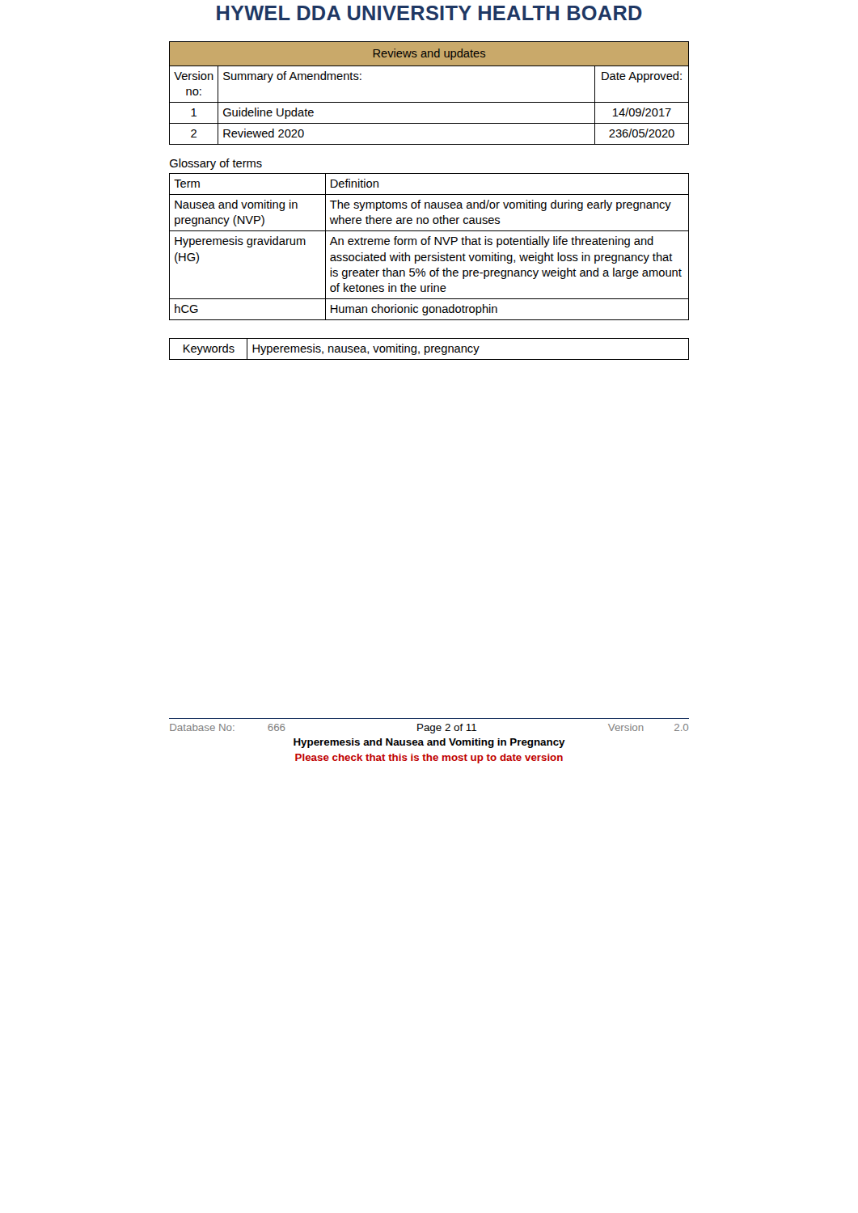HYWEL DDA UNIVERSITY HEALTH BOARD
| Reviews and updates |
| Version no: | Summary of Amendments: | Date Approved: |
| 1 | Guideline Update | 14/09/2017 |
| 2 | Reviewed 2020 | 236/05/2020 |
Glossary of terms
| Term | Definition |
| Nausea and vomiting in pregnancy (NVP) | The symptoms of nausea and/or vomiting during early pregnancy where there are no other causes |
| Hyperemesis gravidarum (HG) | An extreme form of NVP that is potentially life threatening and associated with persistent vomiting, weight loss in pregnancy that is greater than 5% of the pre-pregnancy weight and a large amount of ketones in the urine |
| hCG | Human chorionic gonadotrophin |
| Keywords | Hyperemesis, nausea, vomiting, pregnancy |
Database No:666
Page 2 of 11
Version 2.0
Hyperemesis and Nausea and Vomiting in Pregnancy
Please check that this is the most up to date version